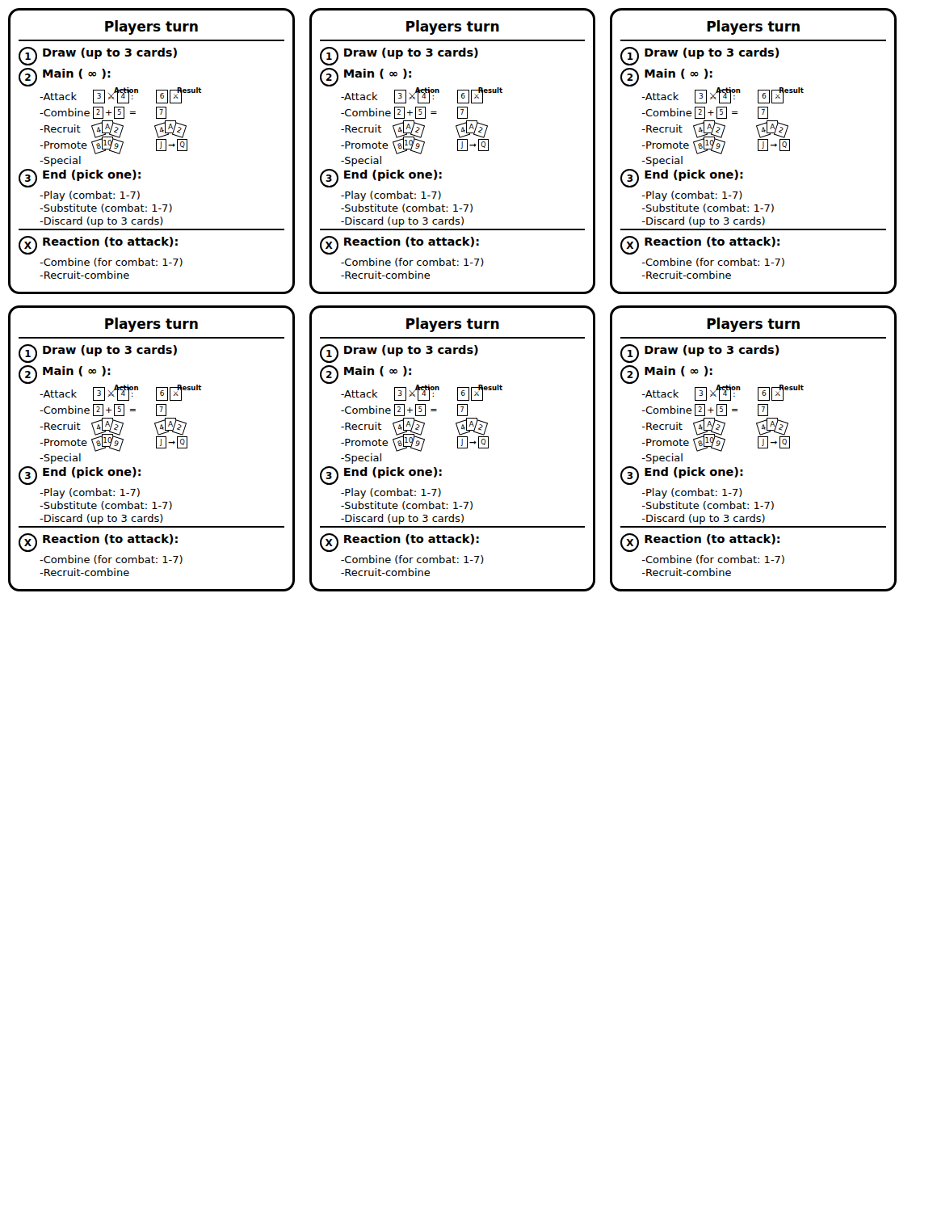Players turn
1 Draw (up to 3 cards)
2 Main ( ∞ ):
Action Result
-Attack
3 ⚔ 4 :
6 ⚔
-Combine
2 + 5 =
7
-Recruit
4 A 2
4 A 2
-Promote
8 10 9
J ➞ Q
-Special
3 End (pick one):
-Play (combat: 1-7)
-Substitute (combat: 1-7)
-Discard (up to 3 cards)
X Reaction (to attack):
-Combine (for combat: 1-7)
-Recruit-combine
Players turn
1 Draw (up to 3 cards)
2 Main ( ∞ ):
Action Result
-Attack
3 ⚔ 4 :
6 ⚔
-Combine
2 + 5 =
7
-Recruit
4 A 2
4 A 2
-Promote
8 10 9
J ➞ Q
-Special
3 End (pick one):
-Play (combat: 1-7)
-Substitute (combat: 1-7)
-Discard (up to 3 cards)
X Reaction (to attack):
-Combine (for combat: 1-7)
-Recruit-combine
Players turn
1 Draw (up to 3 cards)
2 Main ( ∞ ):
Action Result
-Attack
3 ⚔ 4 :
6 ⚔
-Combine
2 + 5 =
7
-Recruit
4 A 2
4 A 2
-Promote
8 10 9
J ➞ Q
-Special
3 End (pick one):
-Play (combat: 1-7)
-Substitute (combat: 1-7)
-Discard (up to 3 cards)
X Reaction (to attack):
-Combine (for combat: 1-7)
-Recruit-combine
Players turn
1 Draw (up to 3 cards)
2 Main ( ∞ ):
Action Result
-Attack
3 ⚔ 4 :
6 ⚔
-Combine
2 + 5 =
7
-Recruit
4 A 2
4 A 2
-Promote
8 10 9
J ➞ Q
-Special
3 End (pick one):
-Play (combat: 1-7)
-Substitute (combat: 1-7)
-Discard (up to 3 cards)
X Reaction (to attack):
-Combine (for combat: 1-7)
-Recruit-combine
Players turn
1 Draw (up to 3 cards)
2 Main ( ∞ ):
Action Result
-Attack
3 ⚔ 4 :
6 ⚔
-Combine
2 + 5 =
7
-Recruit
4 A 2
4 A 2
-Promote
8 10 9
J ➞ Q
-Special
3 End (pick one):
-Play (combat: 1-7)
-Substitute (combat: 1-7)
-Discard (up to 3 cards)
X Reaction (to attack):
-Combine (for combat: 1-7)
-Recruit-combine
Players turn
1 Draw (up to 3 cards)
2 Main ( ∞ ):
Action Result
-Attack
3 ⚔ 4 :
6 ⚔
-Combine
2 + 5 =
7
-Recruit
4 A 2
4 A 2
-Promote
8 10 9
J ➞ Q
-Special
3 End (pick one):
-Play (combat: 1-7)
-Substitute (combat: 1-7)
-Discard (up to 3 cards)
X Reaction (to attack):
-Combine (for combat: 1-7)
-Recruit-combine